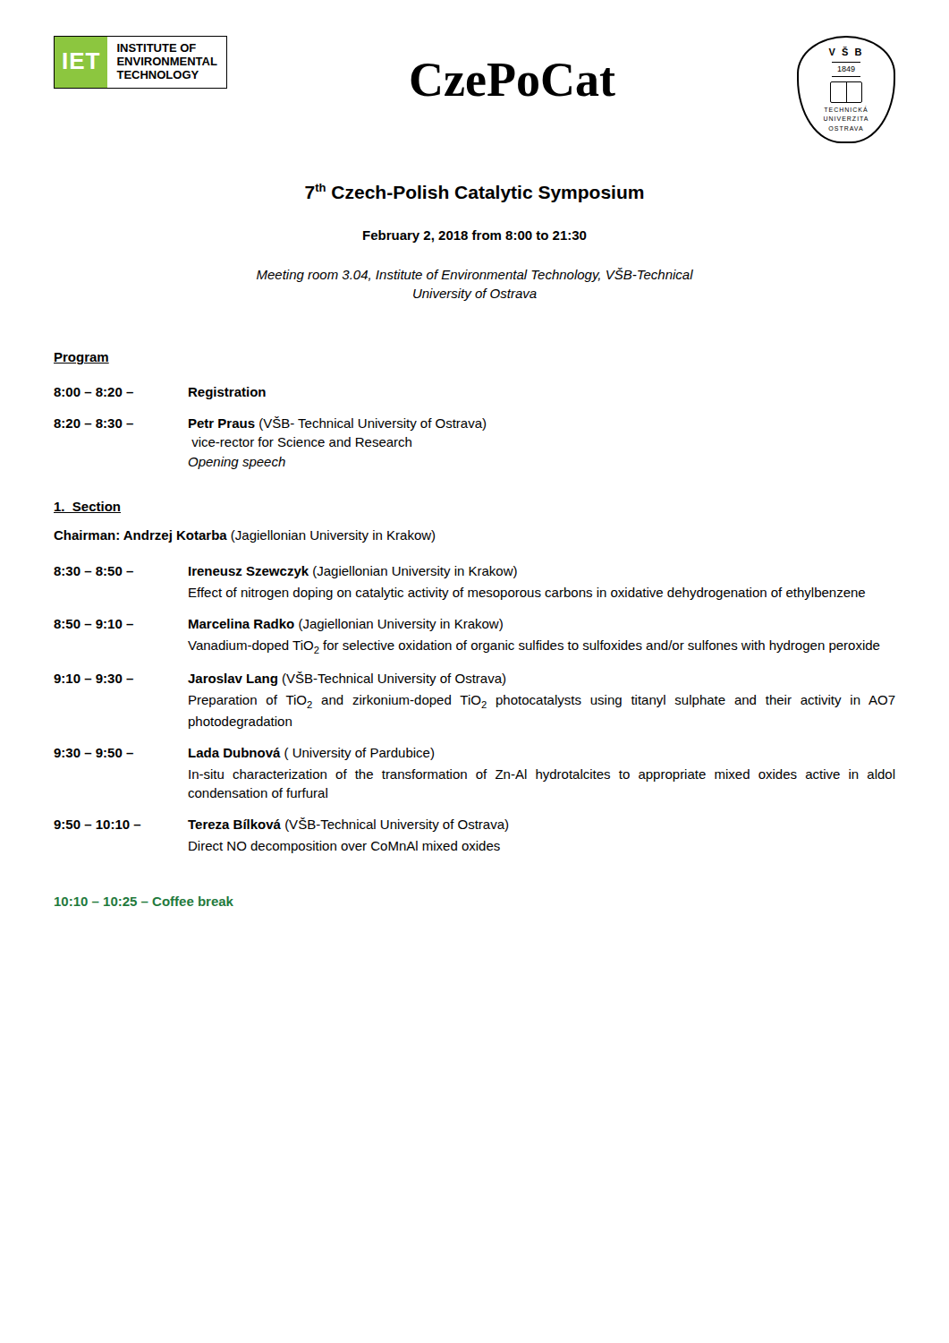IET
Institute of
Environmental
Technology
CzePoCat
V Š B
1849
TECHNICKÁ UNIVERZITA
OSTRAVA
7th Czech-Polish Catalytic Symposium
February 2, 2018 from 8:00 to 21:30
Meeting room 3.04, Institute of Environmental Technology, VŠB-Technical
University of Ostrava
Program
| 8:00 – 8:20 – | Registration |
| 8:20 – 8:30 – | Petr Praus (VŠB- Technical University of Ostrava) vice-rector for Science and Research Opening speech |
1. Section
Chairman: Andrzej Kotarba (Jagiellonian University in Krakow)
| 8:30 – 8:50 – | Ireneusz Szewczyk (Jagiellonian University in Krakow) Effect of nitrogen doping on catalytic activity of mesoporous carbons in oxidative dehydrogenation of ethylbenzene |
| 8:50 – 9:10 – | Marcelina Radko (Jagiellonian University in Krakow) Vanadium-doped TiO 2 for selective oxidation of organic sulfides to sulfoxides and/or sulfones with hydrogen peroxide |
| 9:10 – 9:30 – | Jaroslav Lang (VŠB-Technical University of Ostrava) Preparation of TiO 2 and zirkonium-doped TiO 2 photocatalysts using titanyl sulphate and their activity in AO7 photodegradation |
| 9:30 – 9:50 – | Lada Dubnová ( University of Pardubice) In-situ characterization of the transformation of Zn-Al hydrotalcites to appropriate mixed oxides active in aldol condensation of furfural |
| 9:50 – 10:10 – | Tereza Bílková (VŠB-Technical University of Ostrava) Direct NO decomposition over CoMnAl mixed oxides |
10:10 – 10:25 – Coffee break